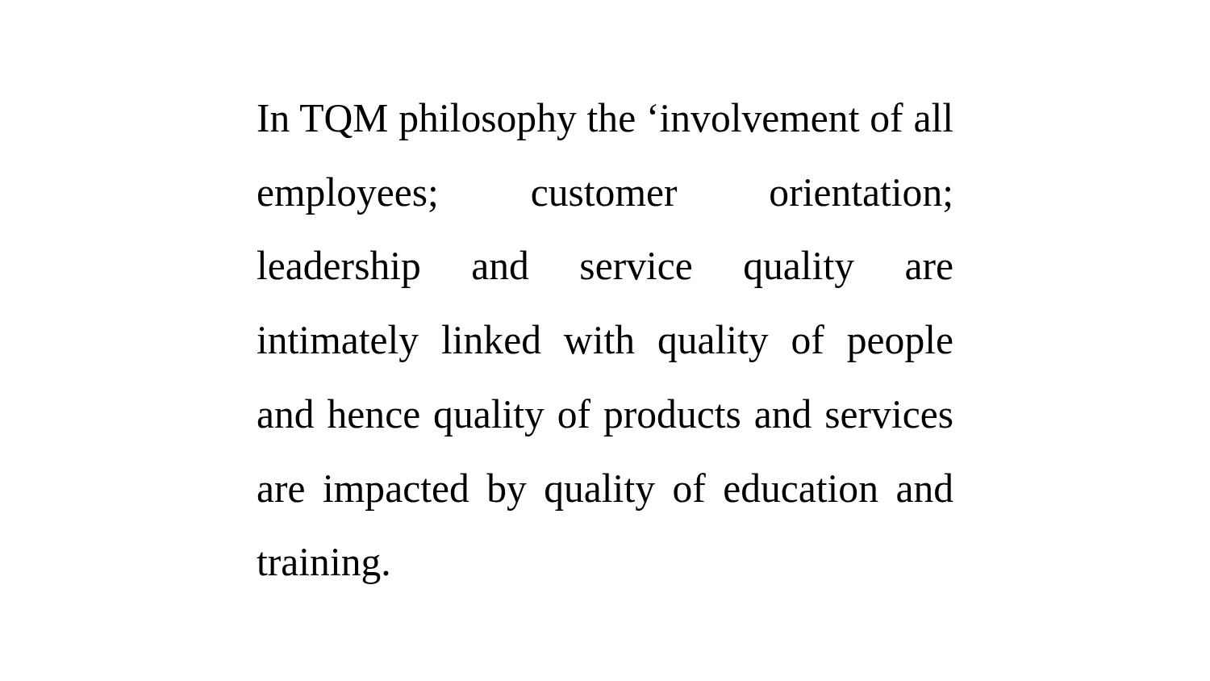In TQM philosophy the ‘involvement of all employees; customer orientation; leadership and service quality are intimately linked with quality of people and hence quality of products and services are impacted by quality of education and training.